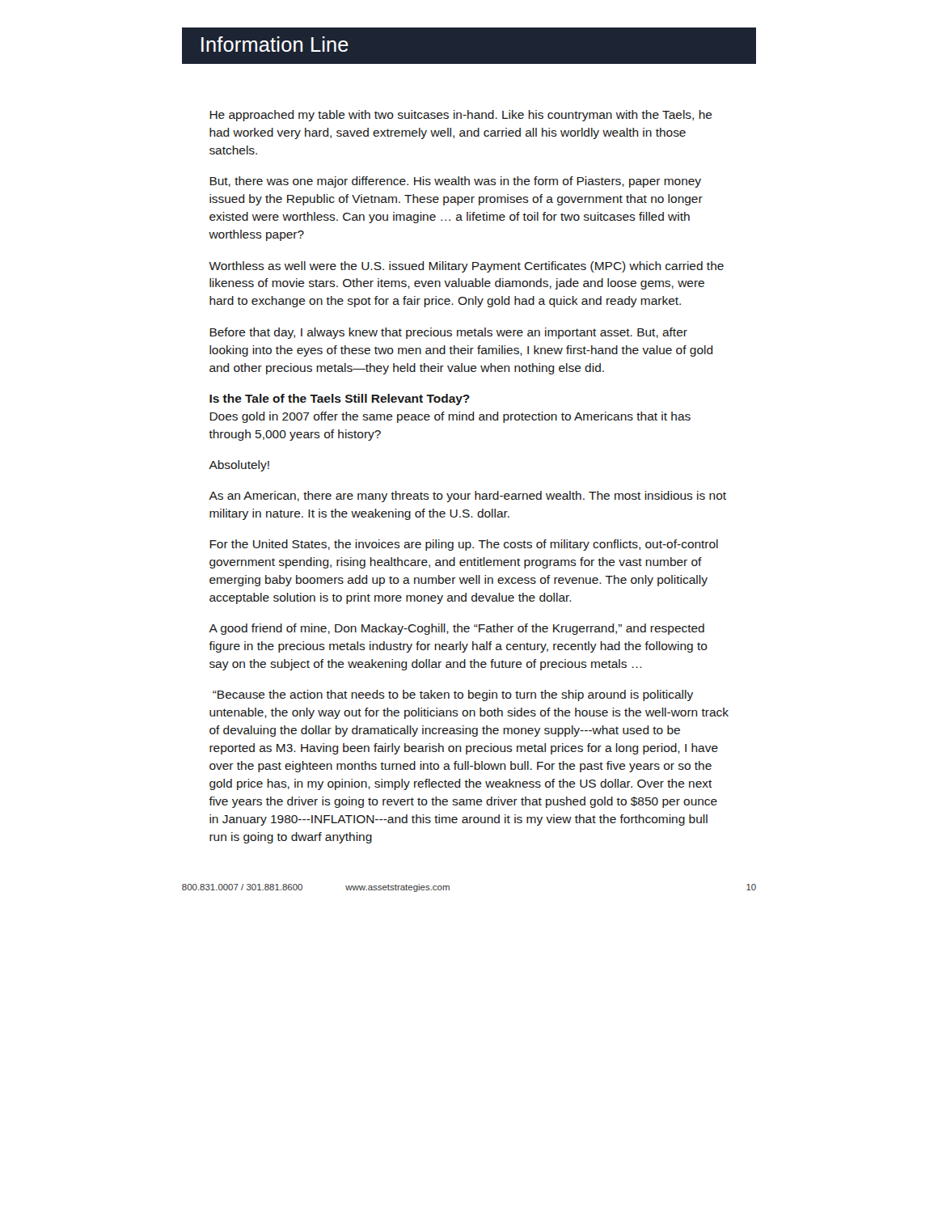Information Line
He approached my table with two suitcases in-hand. Like his countryman with the Taels, he had worked very hard, saved extremely well, and carried all his worldly wealth in those satchels.
But, there was one major difference. His wealth was in the form of Piasters, paper money issued by the Republic of Vietnam. These paper promises of a government that no longer existed were worthless. Can you imagine … a lifetime of toil for two suitcases filled with worthless paper?
Worthless as well were the U.S. issued Military Payment Certificates (MPC) which carried the likeness of movie stars. Other items, even valuable diamonds, jade and loose gems, were hard to exchange on the spot for a fair price. Only gold had a quick and ready market.
Before that day, I always knew that precious metals were an important asset. But, after looking into the eyes of these two men and their families, I knew first-hand the value of gold and other precious metals—they held their value when nothing else did.
Is the Tale of the Taels Still Relevant Today?
Does gold in 2007 offer the same peace of mind and protection to Americans that it has through 5,000 years of history?
Absolutely!
As an American, there are many threats to your hard-earned wealth. The most insidious is not military in nature. It is the weakening of the U.S. dollar.
For the United States, the invoices are piling up. The costs of military conflicts, out-of-control government spending, rising healthcare, and entitlement programs for the vast number of emerging baby boomers add up to a number well in excess of revenue. The only politically acceptable solution is to print more money and devalue the dollar.
A good friend of mine, Don Mackay-Coghill, the “Father of the Krugerrand,” and respected figure in the precious metals industry for nearly half a century, recently had the following to say on the subject of the weakening dollar and the future of precious metals …
“Because the action that needs to be taken to begin to turn the ship around is politically untenable, the only way out for the politicians on both sides of the house is the well-worn track of devaluing the dollar by dramatically increasing the money supply---what used to be reported as M3. Having been fairly bearish on precious metal prices for a long period, I have over the past eighteen months turned into a full-blown bull. For the past five years or so the gold price has, in my opinion, simply reflected the weakness of the US dollar. Over the next five years the driver is going to revert to the same driver that pushed gold to $850 per ounce in January 1980---INFLATION---and this time around it is my view that the forthcoming bull run is going to dwarf anything
800.831.0007 / 301.881.8600 www.assetstrategies.com 10